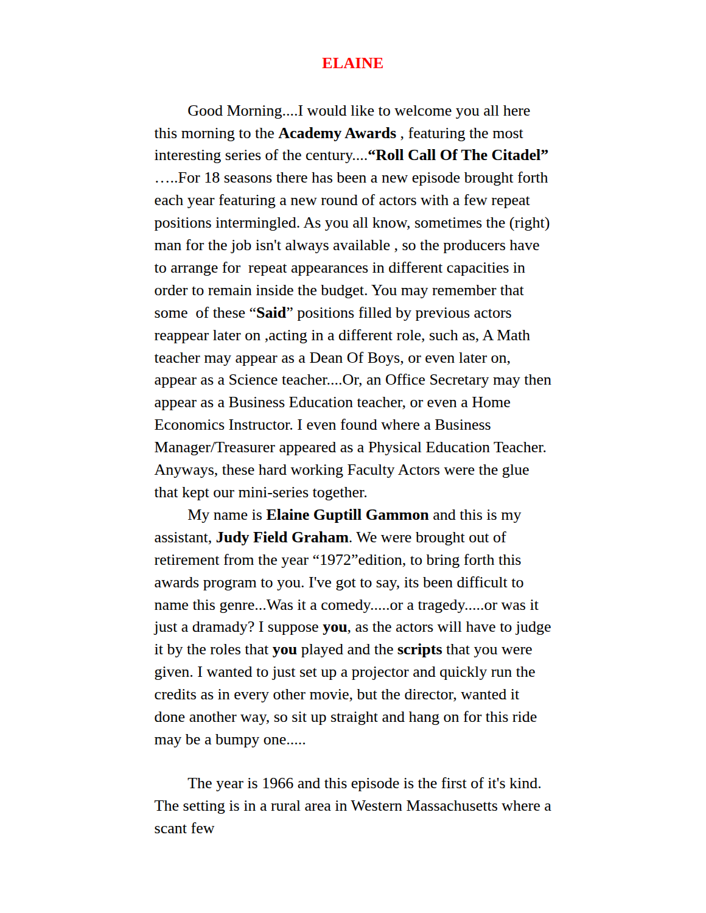ELAINE
Good Morning....I would like to welcome you all here this morning to the Academy Awards , featuring the most interesting series of the century....“Roll Call Of The Citadel” …..For 18 seasons there has been a new episode brought forth each year featuring a new round of actors with a few repeat positions intermingled. As you all know, sometimes the (right) man for the job isn't always available , so the producers have to arrange for repeat appearances in different capacities in order to remain inside the budget. You may remember that some of these “Said” positions filled by previous actors reappear later on ,acting in a different role, such as, A Math teacher may appear as a Dean Of Boys, or even later on, appear as a Science teacher....Or, an Office Secretary may then appear as a Business Education teacher, or even a Home Economics Instructor. I even found where a Business Manager/Treasurer appeared as a Physical Education Teacher. Anyways, these hard working Faculty Actors were the glue that kept our mini-series together.
My name is Elaine Guptill Gammon and this is my assistant, Judy Field Graham. We were brought out of retirement from the year “1972”edition, to bring forth this awards program to you. I've got to say, its been difficult to name this genre...Was it a comedy.....or a tragedy.....or was it just a dramady? I suppose you, as the actors will have to judge it by the roles that you played and the scripts that you were given. I wanted to just set up a projector and quickly run the credits as in every other movie, but the director, wanted it done another way, so sit up straight and hang on for this ride may be a bumpy one.....
The year is 1966 and this episode is the first of it's kind. The setting is in a rural area in Western Massachusetts where a scant few